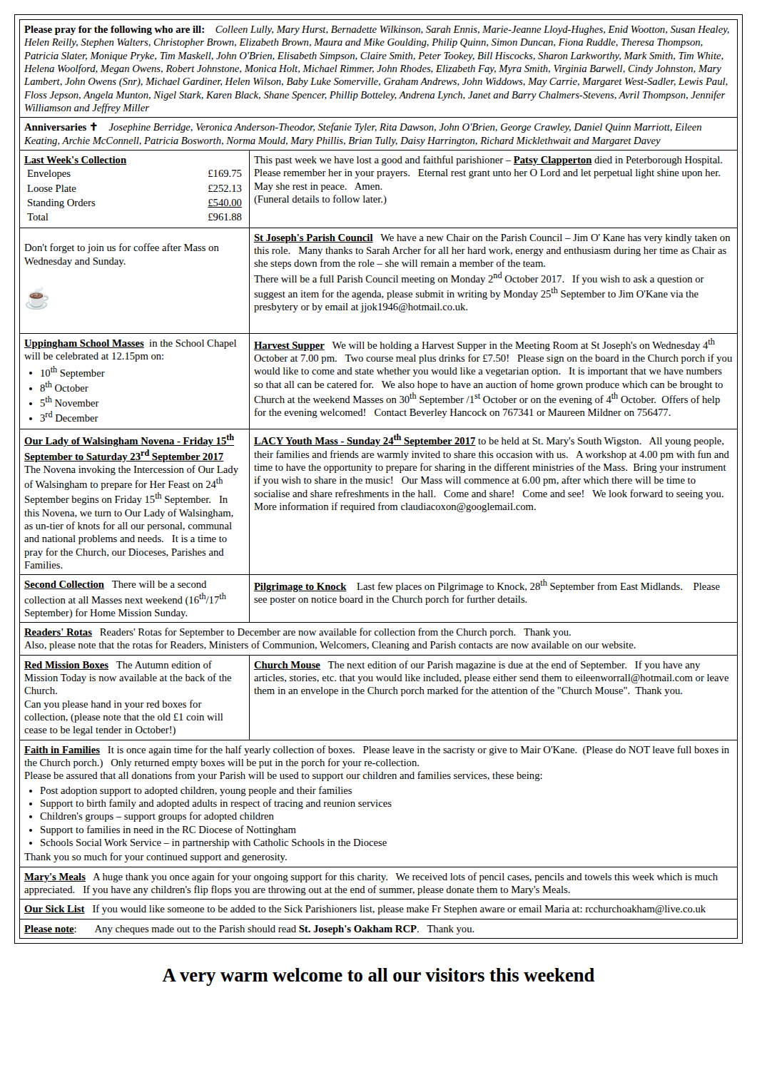| Please pray for the following who are ill: Colleen Lully, Mary Hurst, Bernadette Wilkinson, Sarah Ennis, Marie-Jeanne Lloyd-Hughes, Enid Wootton, Susan Healey, Helen Reilly, Stephen Walters, Christopher Brown, Elizabeth Brown, Maura and Mike Goulding, Philip Quinn, Simon Duncan, Fiona Ruddle, Theresa Thompson, Patricia Slater, Monique Pryke, Tim Maskell, John O'Brien, Elisabeth Simpson, Claire Smith, Peter Tookey, Bill Hiscocks, Sharon Larkworthy, Mark Smith, Tim White, Helena Woolford, Megan Owens, Robert Johnstone, Monica Holt, Michael Rimmer, John Rhodes, Elizabeth Fay, Myra Smith, Virginia Barwell, Cindy Johnston, Mary Lambert, John Owens (Snr), Michael Gardiner, Helen Wilson, Baby Luke Somerville, Graham Andrews, John Widdows, May Carrie, Margaret West-Sadler, Lewis Paul, Floss Jepson, Angela Munton, Nigel Stark, Karen Black, Shane Spencer, Phillip Botteley, Andrena Lynch, Janet and Barry Chalmers-Stevens, Avril Thompson, Jennifer Williamson and Jeffrey Miller |
| Anniversaries ✝ Josephine Berridge, Veronica Anderson-Theodor, Stefanie Tyler, Rita Dawson, John O'Brien, George Crawley, Daniel Quinn Marriott, Eileen Keating, Archie McConnell, Patricia Bosworth, Norma Mould, Mary Phillis, Brian Tully, Daisy Harrington, Richard Micklethwait and Margaret Davey |
| Last Week's Collection / Envelopes / £169.75 / / Loose Plate / £252.13 / / Standing Orders / £540.00 / / Total / £961.88 / | This past week we have lost a good and faithful parishioner – Patsy Clapperton died in Peterborough Hospital. Please remember her in your prayers. Eternal rest grant unto her O Lord and let perpetual light shine upon her. May she rest in peace. Amen. (Funeral details to follow later.) |
| Don't forget to join us for coffee after Mass on Wednesday and Sunday. ☕ | St Joseph's Parish Council We have a new Chair on the Parish Council – Jim O' Kane has very kindly taken on this role. Many thanks to Sarah Archer for all her hard work, energy and enthusiasm during her time as Chair as she steps down from the role – she will remain a member of the team. There will be a full Parish Council meeting on Monday 2 nd October 2017. If you wish to ask a question or suggest an item for the agenda, please submit in writing by Monday 25 th September to Jim O'Kane via the presbytery or by email at jjok1946@hotmail.co.uk. |
| Uppingham School Masses in the School Chapel will be celebrated at 12.15pm on: 10 th September 8 th October 5 th November 3 rd December | Harvest Supper We will be holding a Harvest Supper in the Meeting Room at St Joseph's on Wednesday 4 th October at 7.00 pm. Two course meal plus drinks for £7.50! Please sign on the board in the Church porch if you would like to come and state whether you would like a vegetarian option. It is important that we have numbers so that all can be catered for. We also hope to have an auction of home grown produce which can be brought to Church at the weekend Masses on 30 th September /1 st October or on the evening of 4 th October. Offers of help for the evening welcomed! Contact Beverley Hancock on 767341 or Maureen Mildner on 756477. |
| Our Lady of Walsingham Novena - Friday 15 th September to Saturday 23 rd September 2017 The Novena invoking the Intercession of Our Lady of Walsingham to prepare for Her Feast on 24 th September begins on Friday 15 th September. In this Novena, we turn to Our Lady of Walsingham, as un-tier of knots for all our personal, communal and national problems and needs. It is a time to pray for the Church, our Dioceses, Parishes and Families. | LACY Youth Mass - Sunday 24 th September 2017 to be held at St. Mary's South Wigston. All young people, their families and friends are warmly invited to share this occasion with us. A workshop at 4.00 pm with fun and time to have the opportunity to prepare for sharing in the different ministries of the Mass. Bring your instrument if you wish to share in the music! Our Mass will commence at 6.00 pm, after which there will be time to socialise and share refreshments in the hall. Come and share! Come and see! We look forward to seeing you. More information if required from claudiacoxon@googlemail.com. |
| Second Collection There will be a second collection at all Masses next weekend (16 th /17 th September) for Home Mission Sunday. | Pilgrimage to Knock Last few places on Pilgrimage to Knock, 28 th September from East Midlands. Please see poster on notice board in the Church porch for further details. |
| Readers' Rotas Readers' Rotas for September to December are now available for collection from the Church porch. Thank you. Also, please note that the rotas for Readers, Ministers of Communion, Welcomers, Cleaning and Parish contacts are now available on our website. |
| Red Mission Boxes The Autumn edition of Mission Today is now available at the back of the Church. Can you please hand in your red boxes for collection, (please note that the old £1 coin will cease to be legal tender in October!) | Church Mouse The next edition of our Parish magazine is due at the end of September. If you have any articles, stories, etc. that you would like included, please either send them to eileenworrall@hotmail.com or leave them in an envelope in the Church porch marked for the attention of the "Church Mouse". Thank you. |
| Faith in Families It is once again time for the half yearly collection of boxes. Please leave in the sacristy or give to Mair O'Kane. (Please do NOT leave full boxes in the Church porch.) Only returned empty boxes will be put in the porch for your re-collection. Please be assured that all donations from your Parish will be used to support our children and families services, these being: Post adoption support to adopted children, young people and their families Support to birth family and adopted adults in respect of tracing and reunion services Children's groups – support groups for adopted children Support to families in need in the RC Diocese of Nottingham Schools Social Work Service – in partnership with Catholic Schools in the Diocese Thank you so much for your continued support and generosity. |
| Mary's Meals A huge thank you once again for your ongoing support for this charity. We received lots of pencil cases, pencils and towels this week which is much appreciated. If you have any children's flip flops you are throwing out at the end of summer, please donate them to Mary's Meals. |
| Our Sick List If you would like someone to be added to the Sick Parishioners list, please make Fr Stephen aware or email Maria at: rcchurchoakham@live.co.uk |
| Please note : Any cheques made out to the Parish should read St. Joseph's Oakham RCP . Thank you. |
A very warm welcome to all our visitors this weekend